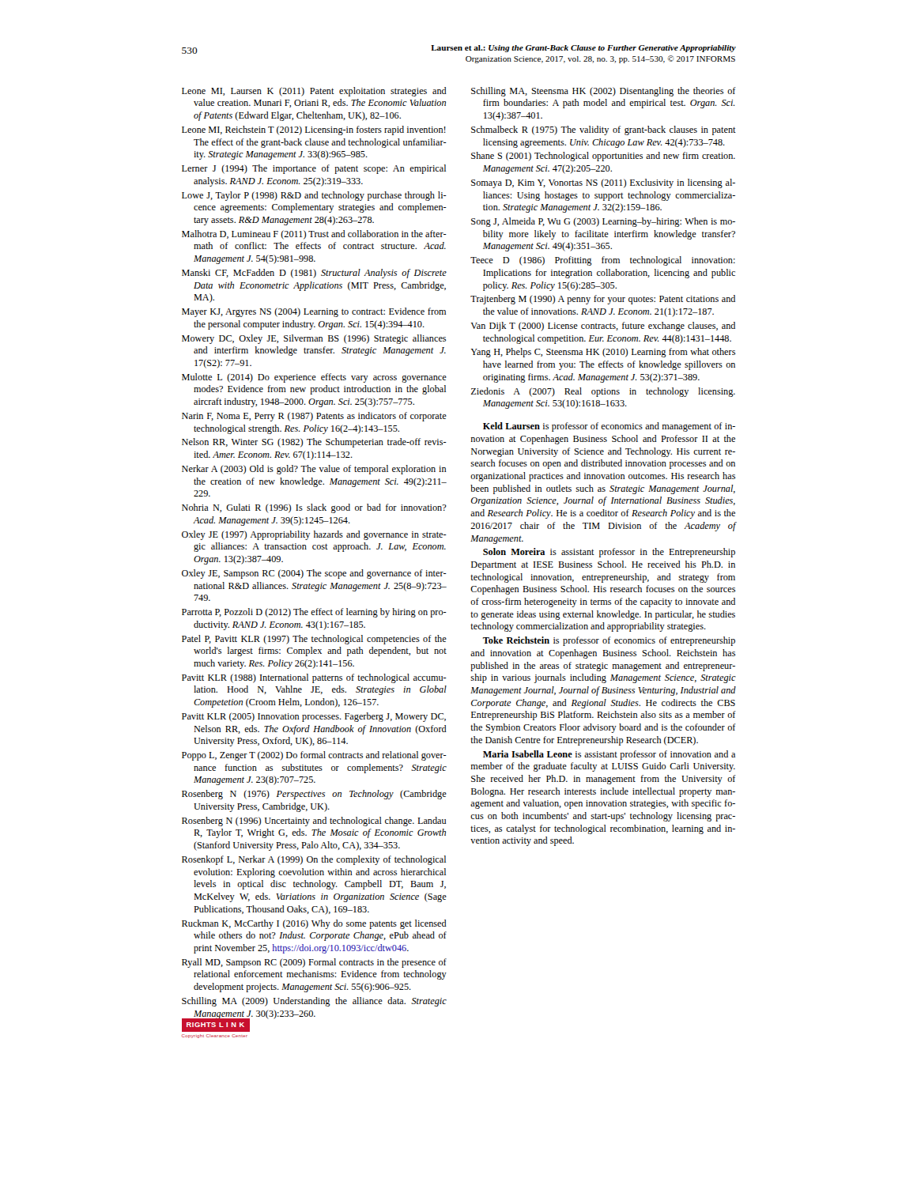530
Laursen et al.: Using the Grant-Back Clause to Further Generative Appropriability
Organization Science, 2017, vol. 28, no. 3, pp. 514–530, © 2017 INFORMS
Leone MI, Laursen K (2011) Patent exploitation strategies and value creation. Munari F, Oriani R, eds. The Economic Valuation of Patents (Edward Elgar, Cheltenham, UK), 82–106.
Leone MI, Reichstein T (2012) Licensing-in fosters rapid invention! The effect of the grant-back clause and technological unfamiliarity. Strategic Management J. 33(8):965–985.
Lerner J (1994) The importance of patent scope: An empirical analysis. RAND J. Econom. 25(2):319–333.
Lowe J, Taylor P (1998) R&D and technology purchase through licence agreements: Complementary strategies and complementary assets. R&D Management 28(4):263–278.
Malhotra D, Lumineau F (2011) Trust and collaboration in the aftermath of conflict: The effects of contract structure. Acad. Management J. 54(5):981–998.
Manski CF, McFadden D (1981) Structural Analysis of Discrete Data with Econometric Applications (MIT Press, Cambridge, MA).
Mayer KJ, Argyres NS (2004) Learning to contract: Evidence from the personal computer industry. Organ. Sci. 15(4):394–410.
Mowery DC, Oxley JE, Silverman BS (1996) Strategic alliances and interfirm knowledge transfer. Strategic Management J. 17(S2): 77–91.
Mulotte L (2014) Do experience effects vary across governance modes? Evidence from new product introduction in the global aircraft industry, 1948–2000. Organ. Sci. 25(3):757–775.
Narin F, Noma E, Perry R (1987) Patents as indicators of corporate technological strength. Res. Policy 16(2–4):143–155.
Nelson RR, Winter SG (1982) The Schumpeterian trade-off revisited. Amer. Econom. Rev. 67(1):114–132.
Nerkar A (2003) Old is gold? The value of temporal exploration in the creation of new knowledge. Management Sci. 49(2):211–229.
Nohria N, Gulati R (1996) Is slack good or bad for innovation? Acad. Management J. 39(5):1245–1264.
Oxley JE (1997) Appropriability hazards and governance in strategic alliances: A transaction cost approach. J. Law, Econom. Organ. 13(2):387–409.
Oxley JE, Sampson RC (2004) The scope and governance of international R&D alliances. Strategic Management J. 25(8–9):723–749.
Parrotta P, Pozzoli D (2012) The effect of learning by hiring on productivity. RAND J. Econom. 43(1):167–185.
Patel P, Pavitt KLR (1997) The technological competencies of the world's largest firms: Complex and path dependent, but not much variety. Res. Policy 26(2):141–156.
Pavitt KLR (1988) International patterns of technological accumulation. Hood N, Vahlne JE, eds. Strategies in Global Competetion (Croom Helm, London), 126–157.
Pavitt KLR (2005) Innovation processes. Fagerberg J, Mowery DC, Nelson RR, eds. The Oxford Handbook of Innovation (Oxford University Press, Oxford, UK), 86–114.
Poppo L, Zenger T (2002) Do formal contracts and relational governance function as substitutes or complements? Strategic Management J. 23(8):707–725.
Rosenberg N (1976) Perspectives on Technology (Cambridge University Press, Cambridge, UK).
Rosenberg N (1996) Uncertainty and technological change. Landau R, Taylor T, Wright G, eds. The Mosaic of Economic Growth (Stanford University Press, Palo Alto, CA), 334–353.
Rosenkopf L, Nerkar A (1999) On the complexity of technological evolution: Exploring coevolution within and across hierarchical levels in optical disc technology. Campbell DT, Baum J, McKelvey W, eds. Variations in Organization Science (Sage Publications, Thousand Oaks, CA), 169–183.
Ruckman K, McCarthy I (2016) Why do some patents get licensed while others do not? Indust. Corporate Change, ePub ahead of print November 25, https://doi.org/10.1093/icc/dtw046.
Ryall MD, Sampson RC (2009) Formal contracts in the presence of relational enforcement mechanisms: Evidence from technology development projects. Management Sci. 55(6):906–925.
Schilling MA (2009) Understanding the alliance data. Strategic Management J. 30(3):233–260.
Schilling MA, Steensma HK (2002) Disentangling the theories of firm boundaries: A path model and empirical test. Organ. Sci. 13(4):387–401.
Schmalbeck R (1975) The validity of grant-back clauses in patent licensing agreements. Univ. Chicago Law Rev. 42(4):733–748.
Shane S (2001) Technological opportunities and new firm creation. Management Sci. 47(2):205–220.
Somaya D, Kim Y, Vonortas NS (2011) Exclusivity in licensing alliances: Using hostages to support technology commercialization. Strategic Management J. 32(2):159–186.
Song J, Almeida P, Wu G (2003) Learning–by–hiring: When is mobility more likely to facilitate interfirm knowledge transfer? Management Sci. 49(4):351–365.
Teece D (1986) Profitting from technological innovation: Implications for integration collaboration, licencing and public policy. Res. Policy 15(6):285–305.
Trajtenberg M (1990) A penny for your quotes: Patent citations and the value of innovations. RAND J. Econom. 21(1):172–187.
Van Dijk T (2000) License contracts, future exchange clauses, and technological competition. Eur. Econom. Rev. 44(8):1431–1448.
Yang H, Phelps C, Steensma HK (2010) Learning from what others have learned from you: The effects of knowledge spillovers on originating firms. Acad. Management J. 53(2):371–389.
Ziedonis A (2007) Real options in technology licensing. Management Sci. 53(10):1618–1633.
Keld Laursen is professor of economics and management of innovation at Copenhagen Business School and Professor II at the Norwegian University of Science and Technology. His current research focuses on open and distributed innovation processes and on organizational practices and innovation outcomes. His research has been published in outlets such as Strategic Management Journal, Organization Science, Journal of International Business Studies, and Research Policy. He is a coeditor of Research Policy and is the 2016/2017 chair of the TIM Division of the Academy of Management.
Solon Moreira is assistant professor in the Entrepreneurship Department at IESE Business School. He received his Ph.D. in technological innovation, entrepreneurship, and strategy from Copenhagen Business School. His research focuses on the sources of cross-firm heterogeneity in terms of the capacity to innovate and to generate ideas using external knowledge. In particular, he studies technology commercialization and appropriability strategies.
Toke Reichstein is professor of economics of entrepreneurship and innovation at Copenhagen Business School. Reichstein has published in the areas of strategic management and entrepreneurship in various journals including Management Science, Strategic Management Journal, Journal of Business Venturing, Industrial and Corporate Change, and Regional Studies. He codirects the CBS Entrepreneurship BiS Platform. Reichstein also sits as a member of the Symbion Creators Floor advisory board and is the cofounder of the Danish Centre for Entrepreneurship Research (DCER).
Maria Isabella Leone is assistant professor of innovation and a member of the graduate faculty at LUISS Guido Carli University. She received her Ph.D. in management from the University of Bologna. Her research interests include intellectual property management and valuation, open innovation strategies, with specific focus on both incumbents' and start-ups' technology licensing practices, as catalyst for technological recombination, learning and invention activity and speed.
RIGHTS L I N K
Copyright Clearance Center